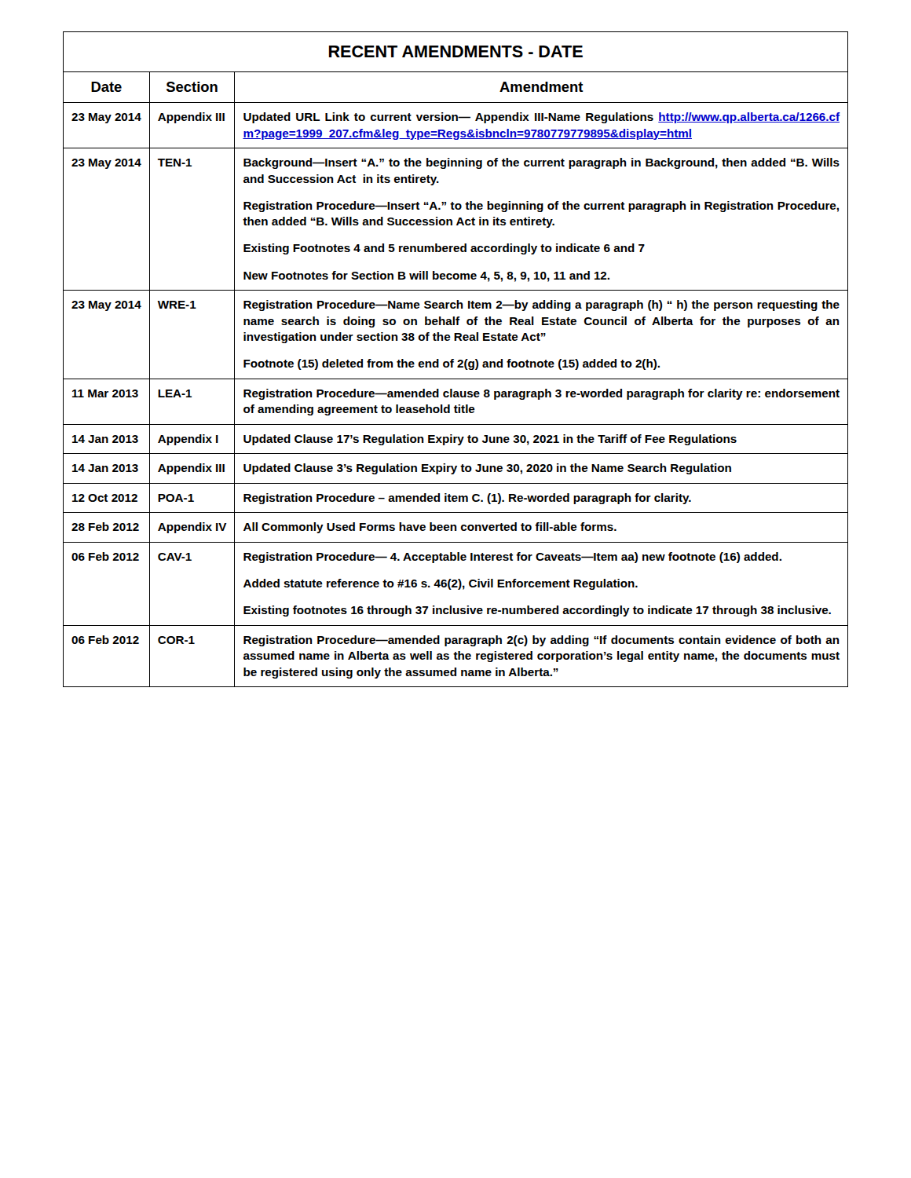RECENT AMENDMENTS - DATE
| Date | Section | Amendment |
| --- | --- | --- |
| 23 May 2014 | Appendix III | Updated URL Link to current version— Appendix III-Name Regulations http://www.qp.alberta.ca/1266.cfm?page=1999_207.cfm&leg_type=Regs&isbncln=9780779779895&display=html |
| 23 May 2014 | TEN-1 | Background—Insert “A.” to the beginning of the current paragraph in Background, then added “B. Wills and Succession Act in its entirety. Registration Procedure—Insert “A.” to the beginning of the current paragraph in Registration Procedure, then added “B. Wills and Succession Act in its entirety. Existing Footnotes 4 and 5 renumbered accordingly to indicate 6 and 7 New Footnotes for Section B will become 4, 5, 8, 9, 10, 11 and 12. |
| 23 May 2014 | WRE-1 | Registration Procedure—Name Search Item 2—by adding a paragraph (h) “ h) the person requesting the name search is doing so on behalf of the Real Estate Council of Alberta for the purposes of an investigation under section 38 of the Real Estate Act” Footnote (15) deleted from the end of 2(g) and footnote (15) added to 2(h). |
| 11 Mar 2013 | LEA-1 | Registration Procedure—amended clause 8 paragraph 3 re-worded paragraph for clarity re: endorsement of amending agreement to leasehold title |
| 14 Jan 2013 | Appendix I | Updated Clause 17’s Regulation Expiry to June 30, 2021 in the Tariff of Fee Regulations |
| 14 Jan 2013 | Appendix III | Updated Clause 3’s Regulation Expiry to June 30, 2020 in the Name Search Regulation |
| 12 Oct 2012 | POA-1 | Registration Procedure – amended item C. (1). Re-worded paragraph for clarity. |
| 28 Feb 2012 | Appendix IV | All Commonly Used Forms have been converted to fill-able forms. |
| 06 Feb 2012 | CAV-1 | Registration Procedure— 4. Acceptable Interest for Caveats—Item aa) new footnote (16) added. Added statute reference to #16 s. 46(2), Civil Enforcement Regulation. Existing footnotes 16 through 37 inclusive re-numbered accordingly to indicate 17 through 38 inclusive. |
| 06 Feb 2012 | COR-1 | Registration Procedure—amended paragraph 2(c) by adding “If documents contain evidence of both an assumed name in Alberta as well as the registered corporation’s legal entity name, the documents must be registered using only the assumed name in Alberta.” |